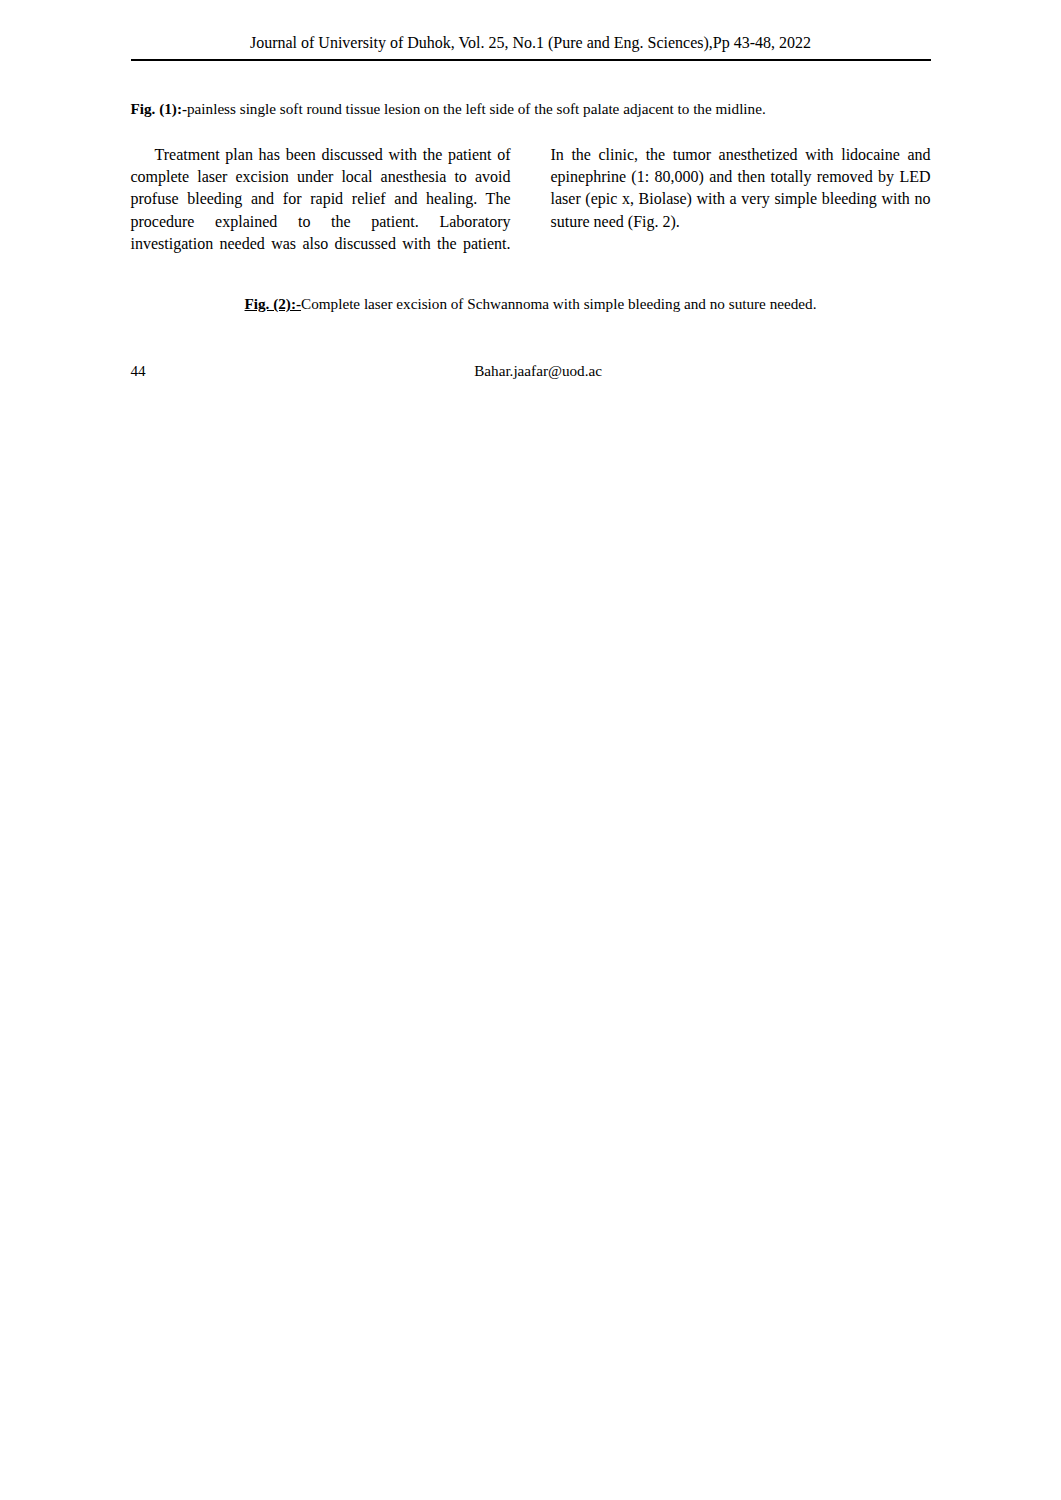Journal of University of Duhok, Vol. 25, No.1 (Pure and Eng. Sciences),Pp 43-48, 2022
Fig. (1):-painless single soft round tissue lesion on the left side of the soft palate adjacent to the midline.
Treatment plan has been discussed with the patient of complete laser excision under local anesthesia to avoid profuse bleeding and for rapid relief and healing. The procedure explained to the patient. Laboratory investigation needed was also discussed with the patient. In the clinic, the tumor anesthetized with lidocaine and epinephrine (1: 80,000) and then totally removed by LED laser (epic x, Biolase) with a very simple bleeding with no suture need (Fig. 2).
Fig. (2):-Complete laser excision of Schwannoma with simple bleeding and no suture needed.
44 Bahar.jaafar@uod.ac